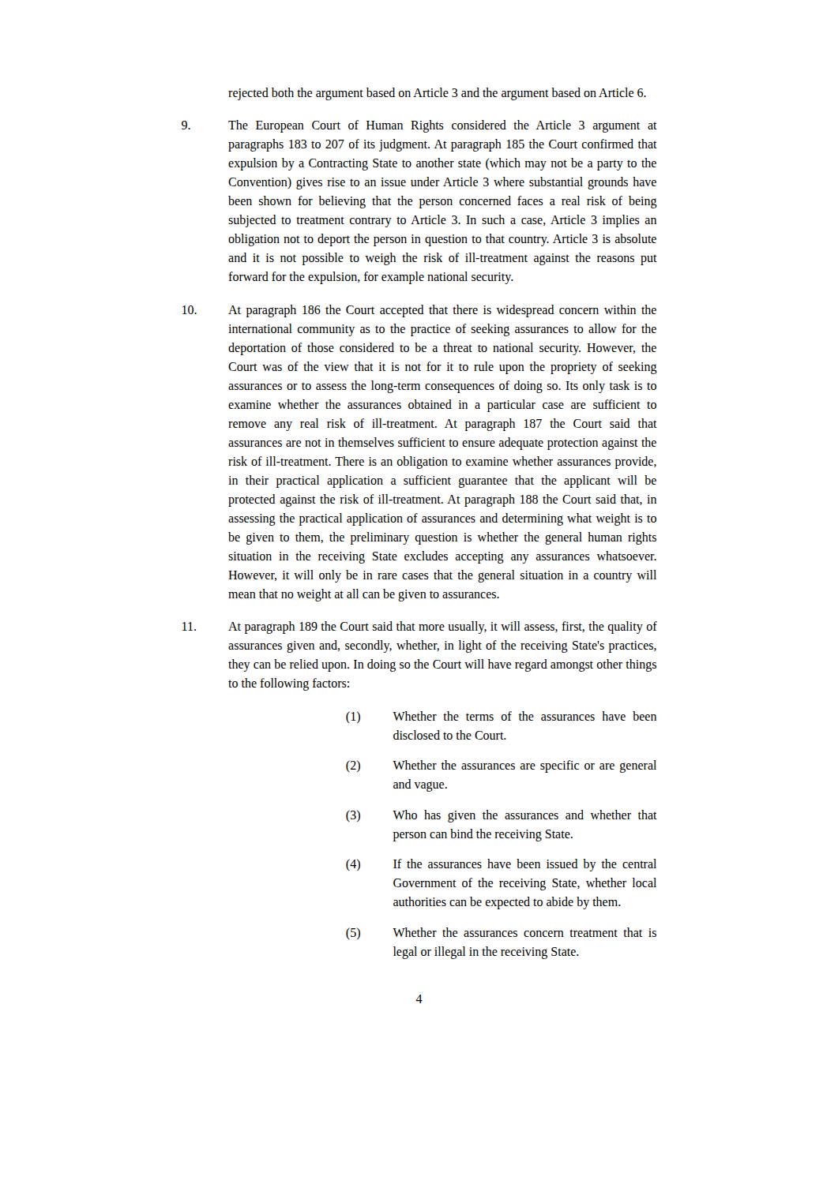rejected both the argument based on Article 3 and the argument based on Article 6.
9. The European Court of Human Rights considered the Article 3 argument at paragraphs 183 to 207 of its judgment. At paragraph 185 the Court confirmed that expulsion by a Contracting State to another state (which may not be a party to the Convention) gives rise to an issue under Article 3 where substantial grounds have been shown for believing that the person concerned faces a real risk of being subjected to treatment contrary to Article 3. In such a case, Article 3 implies an obligation not to deport the person in question to that country. Article 3 is absolute and it is not possible to weigh the risk of ill-treatment against the reasons put forward for the expulsion, for example national security.
10. At paragraph 186 the Court accepted that there is widespread concern within the international community as to the practice of seeking assurances to allow for the deportation of those considered to be a threat to national security. However, the Court was of the view that it is not for it to rule upon the propriety of seeking assurances or to assess the long-term consequences of doing so. Its only task is to examine whether the assurances obtained in a particular case are sufficient to remove any real risk of ill-treatment. At paragraph 187 the Court said that assurances are not in themselves sufficient to ensure adequate protection against the risk of ill-treatment. There is an obligation to examine whether assurances provide, in their practical application a sufficient guarantee that the applicant will be protected against the risk of ill-treatment. At paragraph 188 the Court said that, in assessing the practical application of assurances and determining what weight is to be given to them, the preliminary question is whether the general human rights situation in the receiving State excludes accepting any assurances whatsoever. However, it will only be in rare cases that the general situation in a country will mean that no weight at all can be given to assurances.
11. At paragraph 189 the Court said that more usually, it will assess, first, the quality of assurances given and, secondly, whether, in light of the receiving State's practices, they can be relied upon. In doing so the Court will have regard amongst other things to the following factors:
(1) Whether the terms of the assurances have been disclosed to the Court.
(2) Whether the assurances are specific or are general and vague.
(3) Who has given the assurances and whether that person can bind the receiving State.
(4) If the assurances have been issued by the central Government of the receiving State, whether local authorities can be expected to abide by them.
(5) Whether the assurances concern treatment that is legal or illegal in the receiving State.
4